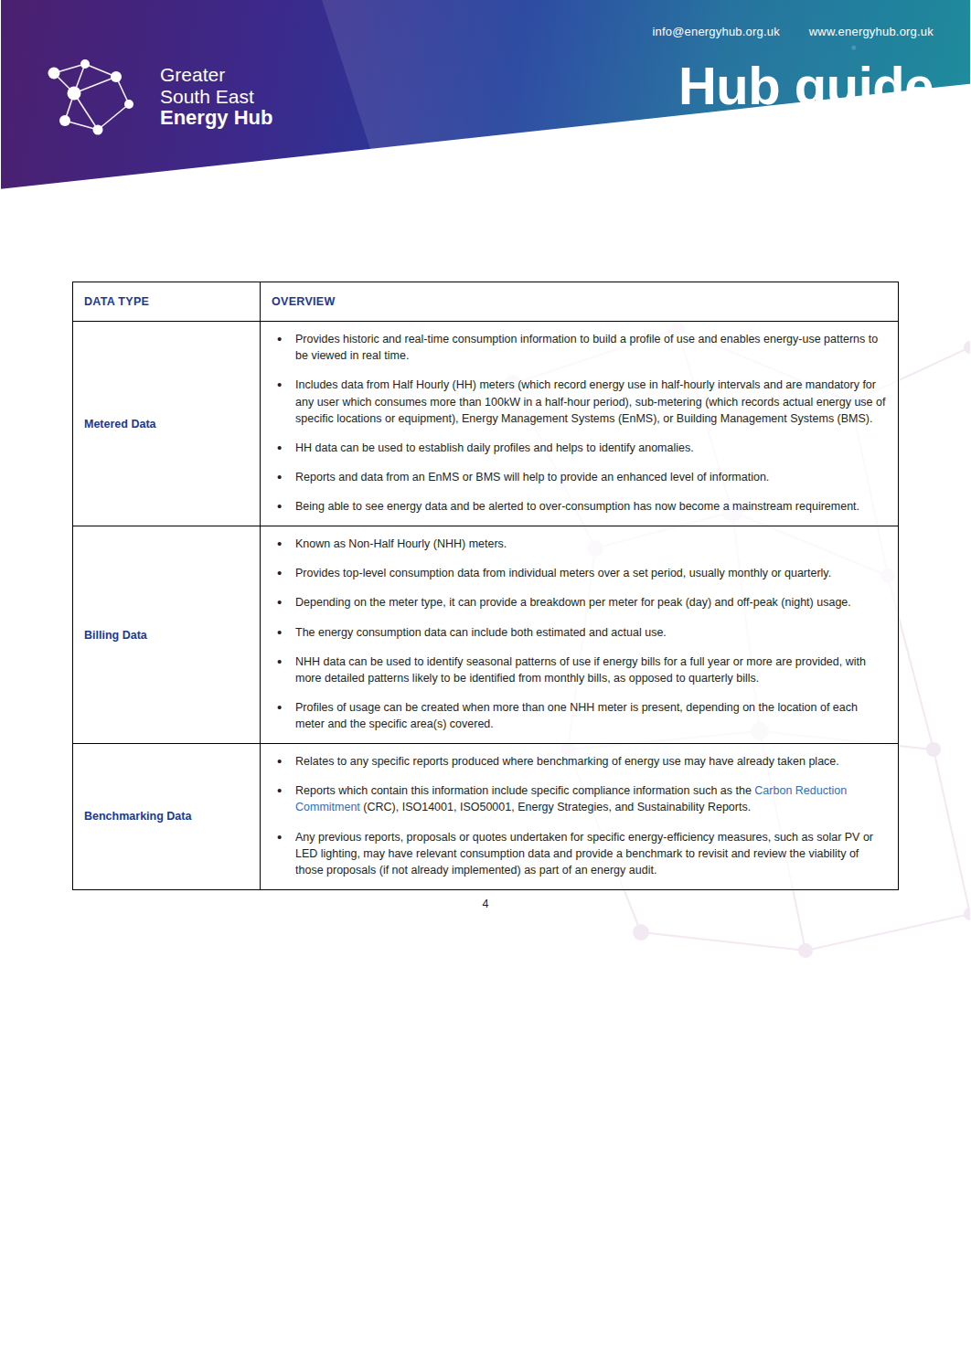info@energyhub.org.uk www.energyhub.org.uk
Hub guide
Greater
South East
Energy Hub
| DATA TYPE | OVERVIEW |
| --- | --- |
| Metered Data | Provides historic and real-time consumption information to build a profile of use and enables energy-use patterns to be viewed in real time. Includes data from Half Hourly (HH) meters (which record energy use in half-hourly intervals and are mandatory for any user which consumes more than 100kW in a half-hour period), sub-metering (which records actual energy use of specific locations or equipment), Energy Management Systems (EnMS), or Building Management Systems (BMS). HH data can be used to establish daily profiles and helps to identify anomalies. Reports and data from an EnMS or BMS will help to provide an enhanced level of information. Being able to see energy data and be alerted to over-consumption has now become a mainstream requirement. |
| Billing Data | Known as Non-Half Hourly (NHH) meters. Provides top-level consumption data from individual meters over a set period, usually monthly or quarterly. Depending on the meter type, it can provide a breakdown per meter for peak (day) and off-peak (night) usage. The energy consumption data can include both estimated and actual use. NHH data can be used to identify seasonal patterns of use if energy bills for a full year or more are provided, with more detailed patterns likely to be identified from monthly bills, as opposed to quarterly bills. Profiles of usage can be created when more than one NHH meter is present, depending on the location of each meter and the specific area(s) covered. |
| Benchmarking Data | Relates to any specific reports produced where benchmarking of energy use may have already taken place. Reports which contain this information include specific compliance information such as the Carbon Reduction Commitment (CRC), ISO14001, ISO50001, Energy Strategies, and Sustainability Reports. Any previous reports, proposals or quotes undertaken for specific energy-efficiency measures, such as solar PV or LED lighting, may have relevant consumption data and provide a benchmark to revisit and review the viability of those proposals (if not already implemented) as part of an energy audit. |
4